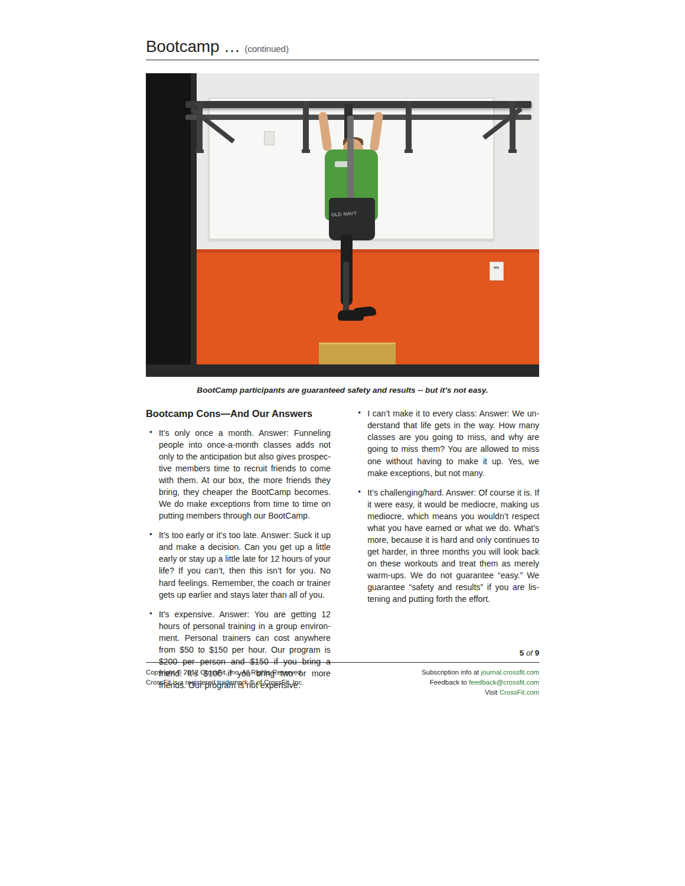Bootcamp … (continued)
OLD NAVY
BootCamp participants are guaranteed safety and results -- but it’s not easy.
Bootcamp Cons—And Our Answers
It’s only once a month. Answer: Funneling people into once-a-month classes adds not only to the anticipation but also gives prospective members time to recruit friends to come with them. At our box, the more friends they bring, they cheaper the BootCamp becomes. We do make exceptions from time to time on putting members through our BootCamp.
It’s too early or it’s too late. Answer: Suck it up and make a decision. Can you get up a little early or stay up a little late for 12 hours of your life? If you can’t, then this isn’t for you. No hard feelings. Remember, the coach or trainer gets up earlier and stays later than all of you.
It’s expensive. Answer: You are getting 12 hours of personal training in a group environment. Personal trainers can cost anywhere from $50 to $150 per hour. Our program is $200 per person and $150 if you bring a friend. It’s $100 if you bring two or more friends. Our program is not expensive.
I can’t make it to every class: Answer: We understand that life gets in the way. How many classes are you going to miss, and why are going to miss them? You are allowed to miss one without having to make it up. Yes, we make exceptions, but not many.
It’s challenging/hard. Answer: Of course it is. If it were easy, it would be mediocre, making us mediocre, which means you wouldn’t respect what you have earned or what we do. What’s more, because it is hard and only continues to get harder, in three months you will look back on these workouts and treat them as merely warm-ups. We do not guarantee “easy.” We guarantee “safety and results” if you are listening and putting forth the effort.
5 of 9
Copyright © 2012 CrossFit, Inc. All Rights Reserved.
CrossFit is a registered trademark ® of CrossFit, Inc.
Subscription info at journal.crossfit.com
Feedback to feedback@crossfit.com
Visit CrossFit.com